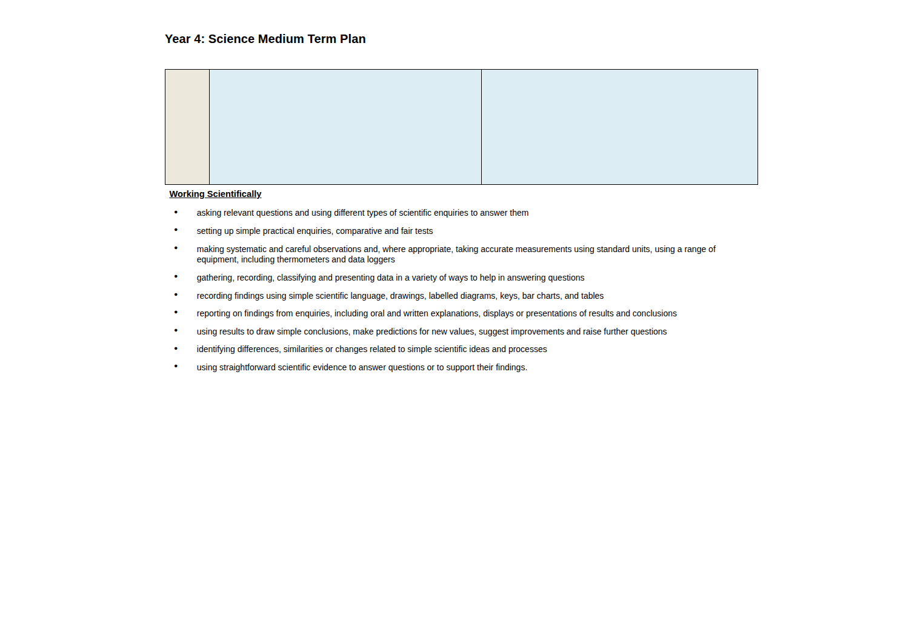Year 4: Science Medium Term Plan
Working Scientifically
asking relevant questions and using different types of scientific enquiries to answer them
setting up simple practical enquiries, comparative and fair tests
making systematic and careful observations and, where appropriate, taking accurate measurements using standard units, using a range of equipment, including thermometers and data loggers
gathering, recording, classifying and presenting data in a variety of ways to help in answering questions
recording findings using simple scientific language, drawings, labelled diagrams, keys, bar charts, and tables
reporting on findings from enquiries, including oral and written explanations, displays or presentations of results and conclusions
using results to draw simple conclusions, make predictions for new values, suggest improvements and raise further questions
identifying differences, similarities or changes related to simple scientific ideas and processes
using straightforward scientific evidence to answer questions or to support their findings.